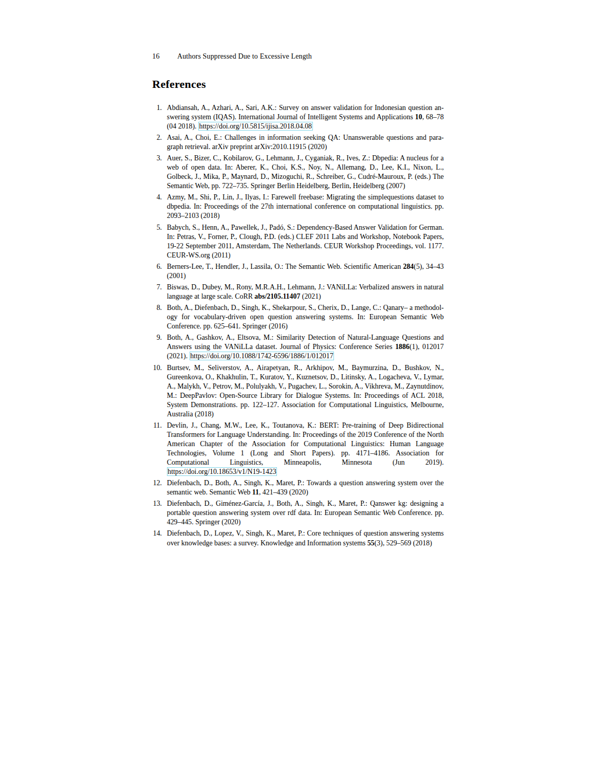16 Authors Suppressed Due to Excessive Length
References
Abdiansah, A., Azhari, A., Sari, A.K.: Survey on answer validation for Indonesian question answering system (IQAS). International Journal of Intelligent Systems and Applications 10, 68–78 (04 2018). https://doi.org/10.5815/ijisa.2018.04.08
Asai, A., Choi, E.: Challenges in information seeking QA: Unanswerable questions and paragraph retrieval. arXiv preprint arXiv:2010.11915 (2020)
Auer, S., Bizer, C., Kobilarov, G., Lehmann, J., Cyganiak, R., Ives, Z.: Dbpedia: A nucleus for a web of open data. In: Aberer, K., Choi, K.S., Noy, N., Allemang, D., Lee, K.I., Nixon, L., Golbeck, J., Mika, P., Maynard, D., Mizoguchi, R., Schreiber, G., Cudré-Mauroux, P. (eds.) The Semantic Web, pp. 722–735. Springer Berlin Heidelberg, Berlin, Heidelberg (2007)
Azmy, M., Shi, P., Lin, J., Ilyas, I.: Farewell freebase: Migrating the simplequestions dataset to dbpedia. In: Proceedings of the 27th international conference on computational linguistics. pp. 2093–2103 (2018)
Babych, S., Henn, A., Pawellek, J., Padó, S.: Dependency-Based Answer Validation for German. In: Petras, V., Forner, P., Clough, P.D. (eds.) CLEF 2011 Labs and Workshop, Notebook Papers, 19-22 September 2011, Amsterdam, The Netherlands. CEUR Workshop Proceedings, vol. 1177. CEUR-WS.org (2011)
Berners-Lee, T., Hendler, J., Lassila, O.: The Semantic Web. Scientific American 284(5), 34–43 (2001)
Biswas, D., Dubey, M., Rony, M.R.A.H., Lehmann, J.: VANiLLa: Verbalized answers in natural language at large scale. CoRR abs/2105.11407 (2021)
Both, A., Diefenbach, D., Singh, K., Shekarpour, S., Cherix, D., Lange, C.: Qanary– a methodology for vocabulary-driven open question answering systems. In: European Semantic Web Conference. pp. 625–641. Springer (2016)
Both, A., Gashkov, A., Eltsova, M.: Similarity Detection of Natural-Language Questions and Answers using the VANiLLa dataset. Journal of Physics: Conference Series 1886(1), 012017 (2021). https://doi.org/10.1088/1742-6596/1886/1/012017
Burtsev, M., Seliverstov, A., Airapetyan, R., Arkhipov, M., Baymurzina, D., Bushkov, N., Gureenkova, O., Khakhulin, T., Kuratov, Y., Kuznetsov, D., Litinsky, A., Logacheva, V., Lymar, A., Malykh, V., Petrov, M., Polulyakh, V., Pugachev, L., Sorokin, A., Vikhreva, M., Zaynutdinov, M.: DeepPavlov: Open-Source Library for Dialogue Systems. In: Proceedings of ACL 2018, System Demonstrations. pp. 122–127. Association for Computational Linguistics, Melbourne, Australia (2018)
Devlin, J., Chang, M.W., Lee, K., Toutanova, K.: BERT: Pre-training of Deep Bidirectional Transformers for Language Understanding. In: Proceedings of the 2019 Conference of the North American Chapter of the Association for Computational Linguistics: Human Language Technologies, Volume 1 (Long and Short Papers). pp. 4171–4186. Association for Computational Linguistics, Minneapolis, Minnesota (Jun 2019). https://doi.org/10.18653/v1/N19-1423
Diefenbach, D., Both, A., Singh, K., Maret, P.: Towards a question answering system over the semantic web. Semantic Web 11, 421–439 (2020)
Diefenbach, D., Giménez-García, J., Both, A., Singh, K., Maret, P.: Qanswer kg: designing a portable question answering system over rdf data. In: European Semantic Web Conference. pp. 429–445. Springer (2020)
Diefenbach, D., Lopez, V., Singh, K., Maret, P.: Core techniques of question answering systems over knowledge bases: a survey. Knowledge and Information systems 55(3), 529–569 (2018)